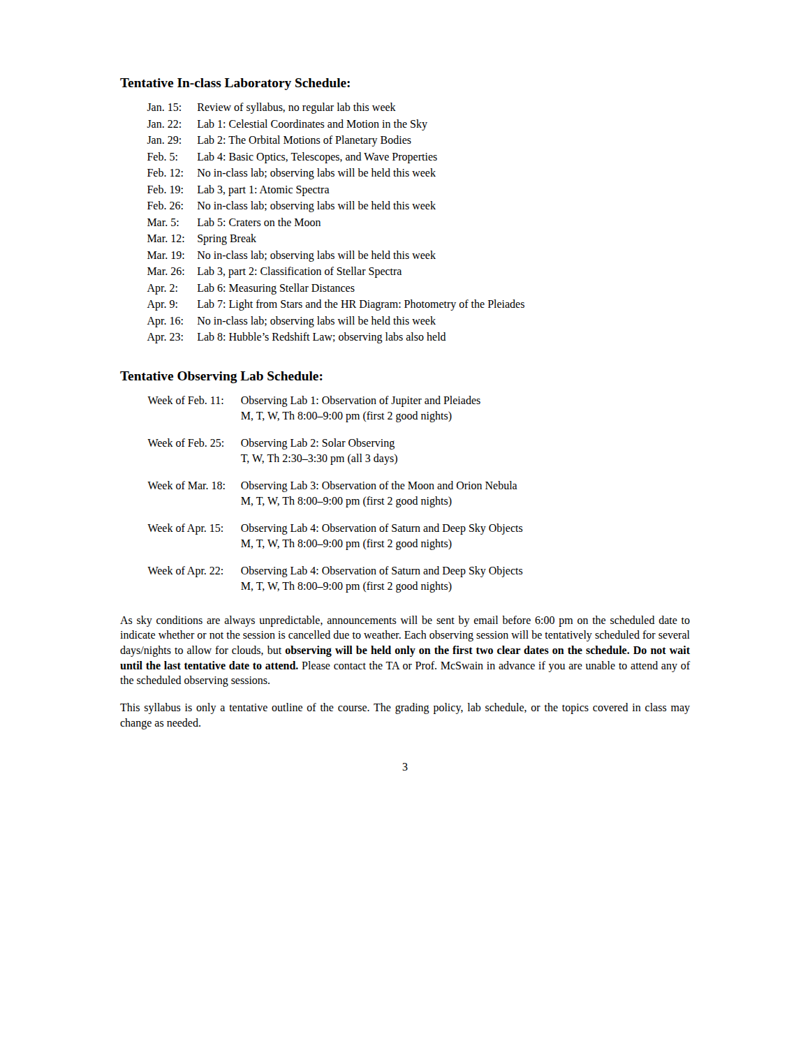Tentative In-class Laboratory Schedule:
| Jan. 15: | Review of syllabus, no regular lab this week |
| Jan. 22: | Lab 1: Celestial Coordinates and Motion in the Sky |
| Jan. 29: | Lab 2: The Orbital Motions of Planetary Bodies |
| Feb. 5: | Lab 4: Basic Optics, Telescopes, and Wave Properties |
| Feb. 12: | No in-class lab; observing labs will be held this week |
| Feb. 19: | Lab 3, part 1: Atomic Spectra |
| Feb. 26: | No in-class lab; observing labs will be held this week |
| Mar. 5: | Lab 5: Craters on the Moon |
| Mar. 12: | Spring Break |
| Mar. 19: | No in-class lab; observing labs will be held this week |
| Mar. 26: | Lab 3, part 2: Classification of Stellar Spectra |
| Apr. 2: | Lab 6: Measuring Stellar Distances |
| Apr. 9: | Lab 7: Light from Stars and the HR Diagram: Photometry of the Pleiades |
| Apr. 16: | No in-class lab; observing labs will be held this week |
| Apr. 23: | Lab 8: Hubble’s Redshift Law; observing labs also held |
Tentative Observing Lab Schedule:
| Week of Feb. 11: | Observing Lab 1: Observation of Jupiter and Pleiades M, T, W, Th 8:00–9:00 pm (first 2 good nights) |
| Week of Feb. 25: | Observing Lab 2: Solar Observing T, W, Th 2:30–3:30 pm (all 3 days) |
| Week of Mar. 18: | Observing Lab 3: Observation of the Moon and Orion Nebula M, T, W, Th 8:00–9:00 pm (first 2 good nights) |
| Week of Apr. 15: | Observing Lab 4: Observation of Saturn and Deep Sky Objects M, T, W, Th 8:00–9:00 pm (first 2 good nights) |
| Week of Apr. 22: | Observing Lab 4: Observation of Saturn and Deep Sky Objects M, T, W, Th 8:00–9:00 pm (first 2 good nights) |
As sky conditions are always unpredictable, announcements will be sent by email before 6:00 pm on the scheduled date to indicate whether or not the session is cancelled due to weather. Each observing session will be tentatively scheduled for several days/nights to allow for clouds, but observing will be held only on the first two clear dates on the schedule. Do not wait until the last tentative date to attend. Please contact the TA or Prof. McSwain in advance if you are unable to attend any of the scheduled observing sessions.
This syllabus is only a tentative outline of the course. The grading policy, lab schedule, or the topics covered in class may change as needed.
3